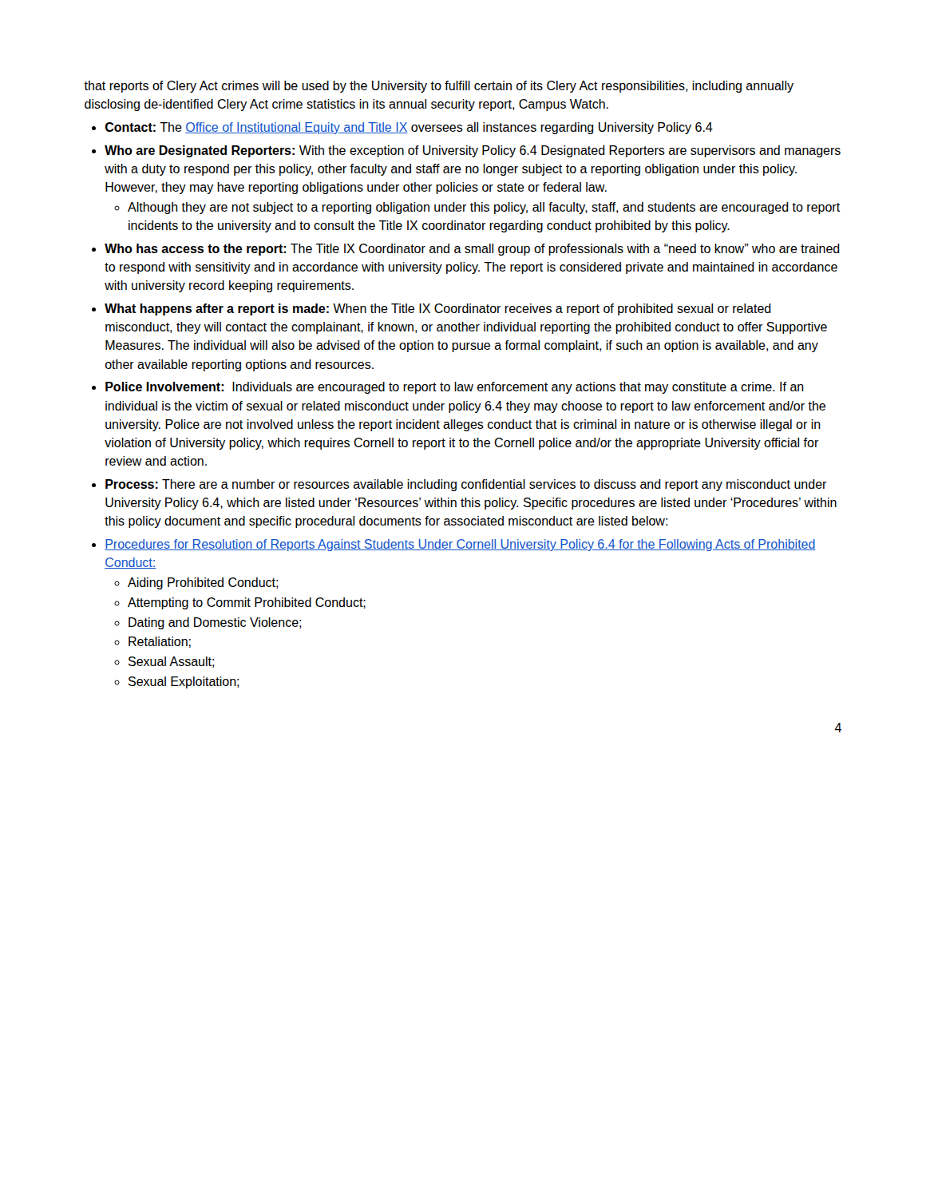that reports of Clery Act crimes will be used by the University to fulfill certain of its Clery Act responsibilities, including annually disclosing de-identified Clery Act crime statistics in its annual security report, Campus Watch.
Contact: The Office of Institutional Equity and Title IX oversees all instances regarding University Policy 6.4
Who are Designated Reporters: With the exception of University Policy 6.4 Designated Reporters are supervisors and managers with a duty to respond per this policy, other faculty and staff are no longer subject to a reporting obligation under this policy. However, they may have reporting obligations under other policies or state or federal law.
Although they are not subject to a reporting obligation under this policy, all faculty, staff, and students are encouraged to report incidents to the university and to consult the Title IX coordinator regarding conduct prohibited by this policy.
Who has access to the report: The Title IX Coordinator and a small group of professionals with a “need to know” who are trained to respond with sensitivity and in accordance with university policy. The report is considered private and maintained in accordance with university record keeping requirements.
What happens after a report is made: When the Title IX Coordinator receives a report of prohibited sexual or related misconduct, they will contact the complainant, if known, or another individual reporting the prohibited conduct to offer Supportive Measures. The individual will also be advised of the option to pursue a formal complaint, if such an option is available, and any other available reporting options and resources.
Police Involvement: Individuals are encouraged to report to law enforcement any actions that may constitute a crime. If an individual is the victim of sexual or related misconduct under policy 6.4 they may choose to report to law enforcement and/or the university. Police are not involved unless the report incident alleges conduct that is criminal in nature or is otherwise illegal or in violation of University policy, which requires Cornell to report it to the Cornell police and/or the appropriate University official for review and action.
Process: There are a number or resources available including confidential services to discuss and report any misconduct under University Policy 6.4, which are listed under ‘Resources’ within this policy. Specific procedures are listed under ‘Procedures’ within this policy document and specific procedural documents for associated misconduct are listed below:
Procedures for Resolution of Reports Against Students Under Cornell University Policy 6.4 for the Following Acts of Prohibited Conduct:
Aiding Prohibited Conduct;
Attempting to Commit Prohibited Conduct;
Dating and Domestic Violence;
Retaliation;
Sexual Assault;
Sexual Exploitation;
4